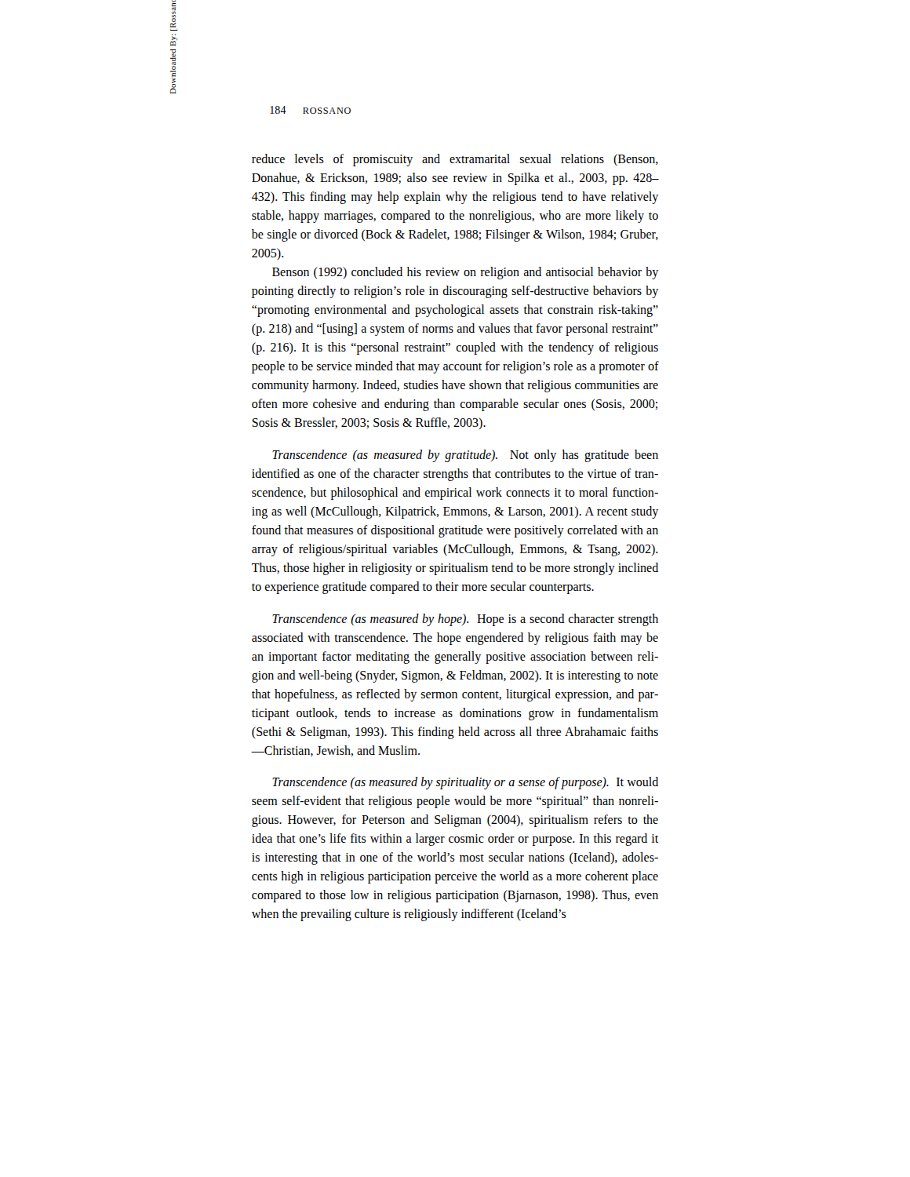Downloaded By: [Rossano, Matt J.] At: 20:51 27 June 2008
184 ROSSANO
reduce levels of promiscuity and extramarital sexual relations (Benson, Donahue, & Erickson, 1989; also see review in Spilka et al., 2003, pp. 428–432). This finding may help explain why the religious tend to have relatively stable, happy marriages, compared to the nonreligious, who are more likely to be single or divorced (Bock & Radelet, 1988; Filsinger & Wilson, 1984; Gruber, 2005).
Benson (1992) concluded his review on religion and antisocial behavior by pointing directly to religion’s role in discouraging self-destructive behaviors by “promoting environmental and psychological assets that constrain risk-taking” (p. 218) and “[using] a system of norms and values that favor personal restraint” (p. 216). It is this “personal restraint” coupled with the tendency of religious people to be service minded that may account for religion’s role as a promoter of community harmony. Indeed, studies have shown that religious communities are often more cohesive and enduring than comparable secular ones (Sosis, 2000; Sosis & Bressler, 2003; Sosis & Ruffle, 2003).
Transcendence (as measured by gratitude). Not only has gratitude been identified as one of the character strengths that contributes to the virtue of transcendence, but philosophical and empirical work connects it to moral functioning as well (McCullough, Kilpatrick, Emmons, & Larson, 2001). A recent study found that measures of dispositional gratitude were positively correlated with an array of religious/spiritual variables (McCullough, Emmons, & Tsang, 2002). Thus, those higher in religiosity or spiritualism tend to be more strongly inclined to experience gratitude compared to their more secular counterparts.
Transcendence (as measured by hope). Hope is a second character strength associated with transcendence. The hope engendered by religious faith may be an important factor meditating the generally positive association between religion and well-being (Snyder, Sigmon, & Feldman, 2002). It is interesting to note that hopefulness, as reflected by sermon content, liturgical expression, and participant outlook, tends to increase as dominations grow in fundamentalism (Sethi & Seligman, 1993). This finding held across all three Abrahamaic faiths—Christian, Jewish, and Muslim.
Transcendence (as measured by spirituality or a sense of purpose). It would seem self-evident that religious people would be more “spiritual” than nonreligious. However, for Peterson and Seligman (2004), spiritualism refers to the idea that one’s life fits within a larger cosmic order or purpose. In this regard it is interesting that in one of the world’s most secular nations (Iceland), adolescents high in religious participation perceive the world as a more coherent place compared to those low in religious participation (Bjarnason, 1998). Thus, even when the prevailing culture is religiously indifferent (Iceland’s